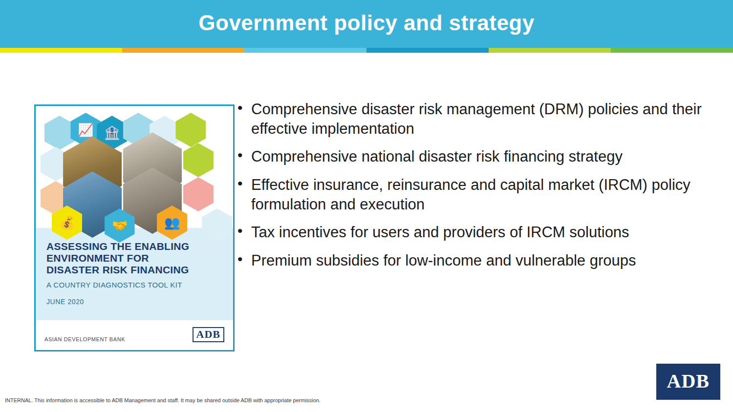Government policy and strategy
📈
🏦
💰
🤝
👥
Assessing the Enabling
Environment for
Disaster Risk Financing
A Country Diagnostics Tool Kit
June 2020
Asian Development Bank ADB
Comprehensive disaster risk management (DRM) policies and their effective implementation
Comprehensive national disaster risk financing strategy
Effective insurance, reinsurance and capital market (IRCM) policy formulation and execution
Tax incentives for users and providers of IRCM solutions
Premium subsidies for low-income and vulnerable groups
ADB
INTERNAL. This information is accessible to ADB Management and staff. It may be shared outside ADB with appropriate permission.